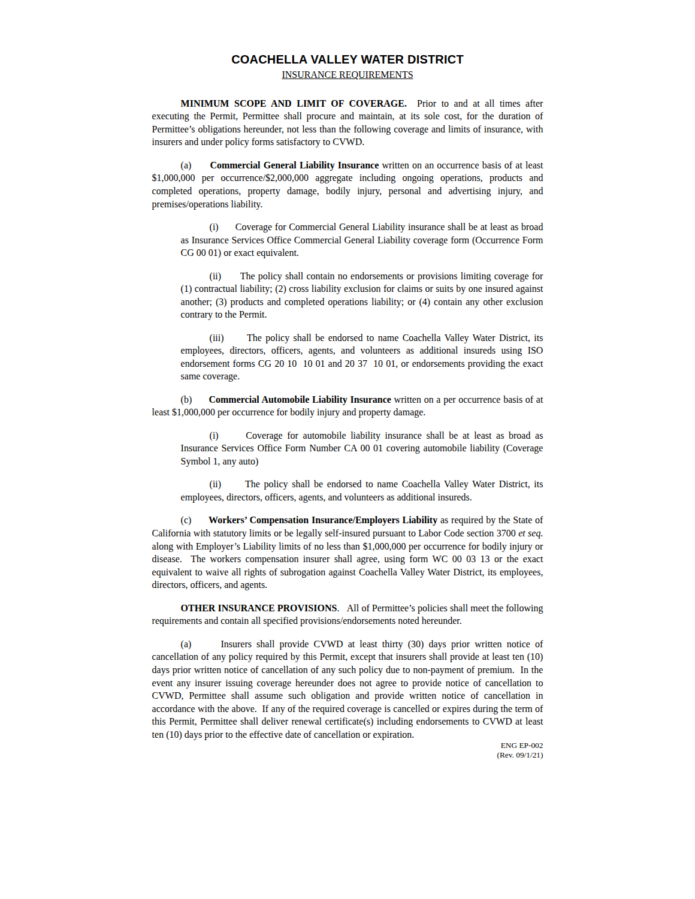COACHELLA VALLEY WATER DISTRICT
INSURANCE REQUIREMENTS
MINIMUM SCOPE AND LIMIT OF COVERAGE. Prior to and at all times after executing the Permit, Permittee shall procure and maintain, at its sole cost, for the duration of Permittee’s obligations hereunder, not less than the following coverage and limits of insurance, with insurers and under policy forms satisfactory to CVWD.
(a) Commercial General Liability Insurance written on an occurrence basis of at least $1,000,000 per occurrence/$2,000,000 aggregate including ongoing operations, products and completed operations, property damage, bodily injury, personal and advertising injury, and premises/operations liability.
(i) Coverage for Commercial General Liability insurance shall be at least as broad as Insurance Services Office Commercial General Liability coverage form (Occurrence Form CG 00 01) or exact equivalent.
(ii) The policy shall contain no endorsements or provisions limiting coverage for (1) contractual liability; (2) cross liability exclusion for claims or suits by one insured against another; (3) products and completed operations liability; or (4) contain any other exclusion contrary to the Permit.
(iii) The policy shall be endorsed to name Coachella Valley Water District, its employees, directors, officers, agents, and volunteers as additional insureds using ISO endorsement forms CG 20 10 10 01 and 20 37 10 01, or endorsements providing the exact same coverage.
(b) Commercial Automobile Liability Insurance written on a per occurrence basis of at least $1,000,000 per occurrence for bodily injury and property damage.
(i) Coverage for automobile liability insurance shall be at least as broad as Insurance Services Office Form Number CA 00 01 covering automobile liability (Coverage Symbol 1, any auto)
(ii) The policy shall be endorsed to name Coachella Valley Water District, its employees, directors, officers, agents, and volunteers as additional insureds.
(c) Workers’ Compensation Insurance/Employers Liability as required by the State of California with statutory limits or be legally self-insured pursuant to Labor Code section 3700 et seq. along with Employer’s Liability limits of no less than $1,000,000 per occurrence for bodily injury or disease. The workers compensation insurer shall agree, using form WC 00 03 13 or the exact equivalent to waive all rights of subrogation against Coachella Valley Water District, its employees, directors, officers, and agents.
OTHER INSURANCE PROVISIONS. All of Permittee’s policies shall meet the following requirements and contain all specified provisions/endorsements noted hereunder.
(a) Insurers shall provide CVWD at least thirty (30) days prior written notice of cancellation of any policy required by this Permit, except that insurers shall provide at least ten (10) days prior written notice of cancellation of any such policy due to non-payment of premium. In the event any insurer issuing coverage hereunder does not agree to provide notice of cancellation to CVWD, Permittee shall assume such obligation and provide written notice of cancellation in accordance with the above. If any of the required coverage is cancelled or expires during the term of this Permit, Permittee shall deliver renewal certificate(s) including endorsements to CVWD at least ten (10) days prior to the effective date of cancellation or expiration.
ENG EP-002
(Rev. 09/1/21)